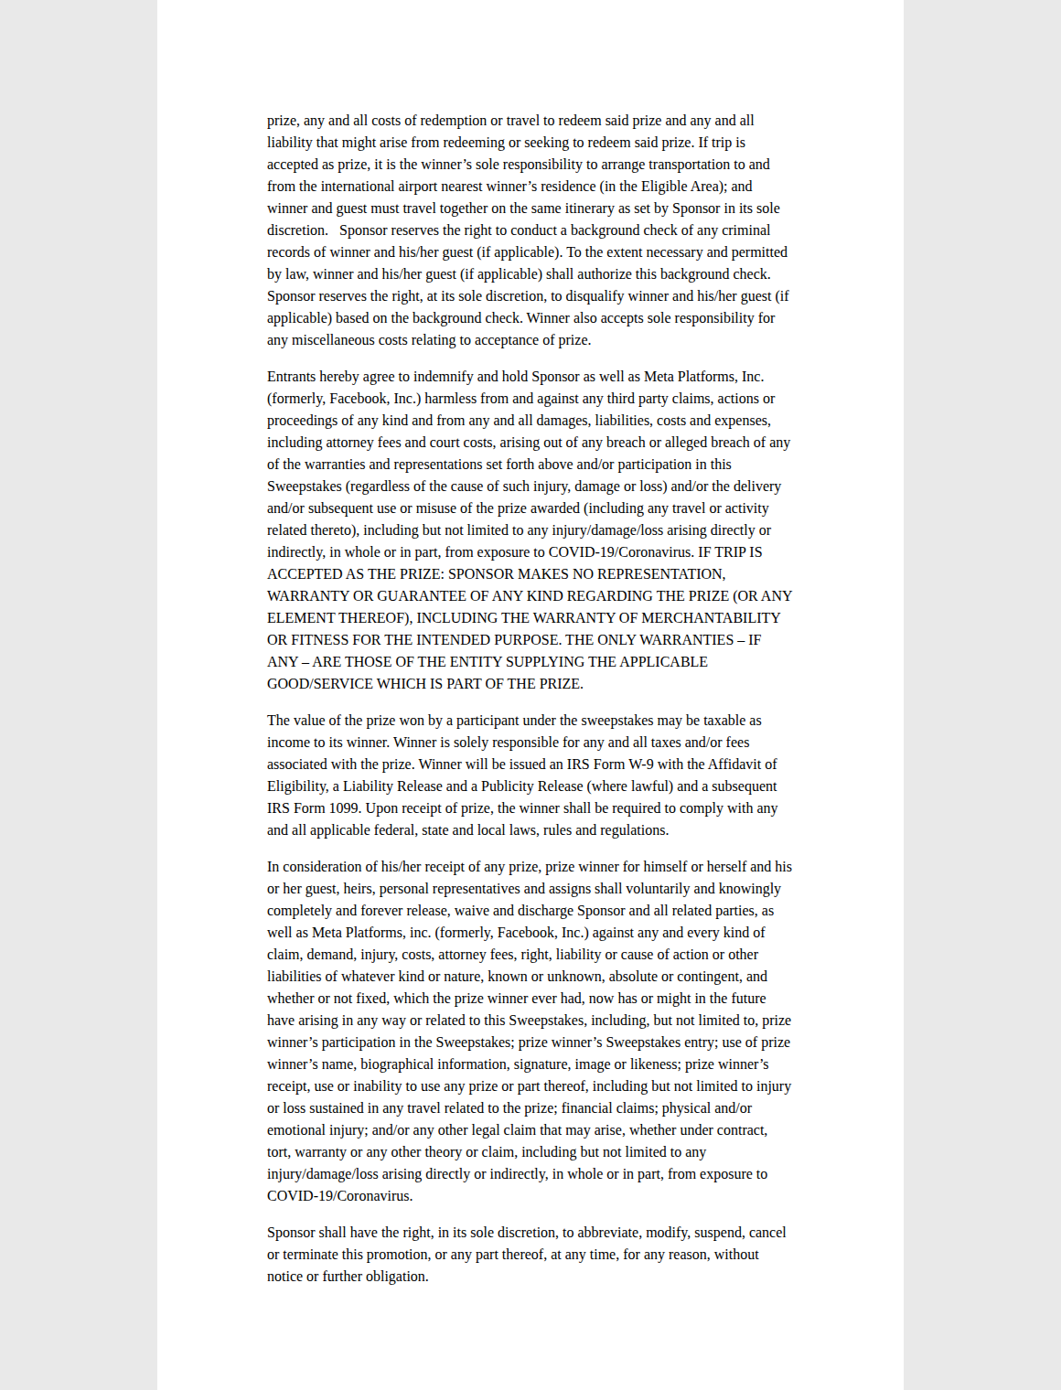prize, any and all costs of redemption or travel to redeem said prize and any and all liability that might arise from redeeming or seeking to redeem said prize. If trip is accepted as prize, it is the winner’s sole responsibility to arrange transportation to and from the international airport nearest winner’s residence (in the Eligible Area); and winner and guest must travel together on the same itinerary as set by Sponsor in its sole discretion. Sponsor reserves the right to conduct a background check of any criminal records of winner and his/her guest (if applicable). To the extent necessary and permitted by law, winner and his/her guest (if applicable) shall authorize this background check. Sponsor reserves the right, at its sole discretion, to disqualify winner and his/her guest (if applicable) based on the background check. Winner also accepts sole responsibility for any miscellaneous costs relating to acceptance of prize.
Entrants hereby agree to indemnify and hold Sponsor as well as Meta Platforms, Inc. (formerly, Facebook, Inc.) harmless from and against any third party claims, actions or proceedings of any kind and from any and all damages, liabilities, costs and expenses, including attorney fees and court costs, arising out of any breach or alleged breach of any of the warranties and representations set forth above and/or participation in this Sweepstakes (regardless of the cause of such injury, damage or loss) and/or the delivery and/or subsequent use or misuse of the prize awarded (including any travel or activity related thereto), including but not limited to any injury/damage/loss arising directly or indirectly, in whole or in part, from exposure to COVID-19/Coronavirus. IF TRIP IS ACCEPTED AS THE PRIZE: SPONSOR MAKES NO REPRESENTATION, WARRANTY OR GUARANTEE OF ANY KIND REGARDING THE PRIZE (OR ANY ELEMENT THEREOF), INCLUDING THE WARRANTY OF MERCHANTABILITY OR FITNESS FOR THE INTENDED PURPOSE. THE ONLY WARRANTIES – IF ANY – ARE THOSE OF THE ENTITY SUPPLYING THE APPLICABLE GOOD/SERVICE WHICH IS PART OF THE PRIZE.
The value of the prize won by a participant under the sweepstakes may be taxable as income to its winner. Winner is solely responsible for any and all taxes and/or fees associated with the prize. Winner will be issued an IRS Form W-9 with the Affidavit of Eligibility, a Liability Release and a Publicity Release (where lawful) and a subsequent IRS Form 1099. Upon receipt of prize, the winner shall be required to comply with any and all applicable federal, state and local laws, rules and regulations.
In consideration of his/her receipt of any prize, prize winner for himself or herself and his or her guest, heirs, personal representatives and assigns shall voluntarily and knowingly completely and forever release, waive and discharge Sponsor and all related parties, as well as Meta Platforms, inc. (formerly, Facebook, Inc.) against any and every kind of claim, demand, injury, costs, attorney fees, right, liability or cause of action or other liabilities of whatever kind or nature, known or unknown, absolute or contingent, and whether or not fixed, which the prize winner ever had, now has or might in the future have arising in any way or related to this Sweepstakes, including, but not limited to, prize winner’s participation in the Sweepstakes; prize winner’s Sweepstakes entry; use of prize winner’s name, biographical information, signature, image or likeness; prize winner’s receipt, use or inability to use any prize or part thereof, including but not limited to injury or loss sustained in any travel related to the prize; financial claims; physical and/or emotional injury; and/or any other legal claim that may arise, whether under contract, tort, warranty or any other theory or claim, including but not limited to any injury/damage/loss arising directly or indirectly, in whole or in part, from exposure to COVID-19/Coronavirus.
Sponsor shall have the right, in its sole discretion, to abbreviate, modify, suspend, cancel or terminate this promotion, or any part thereof, at any time, for any reason, without notice or further obligation.